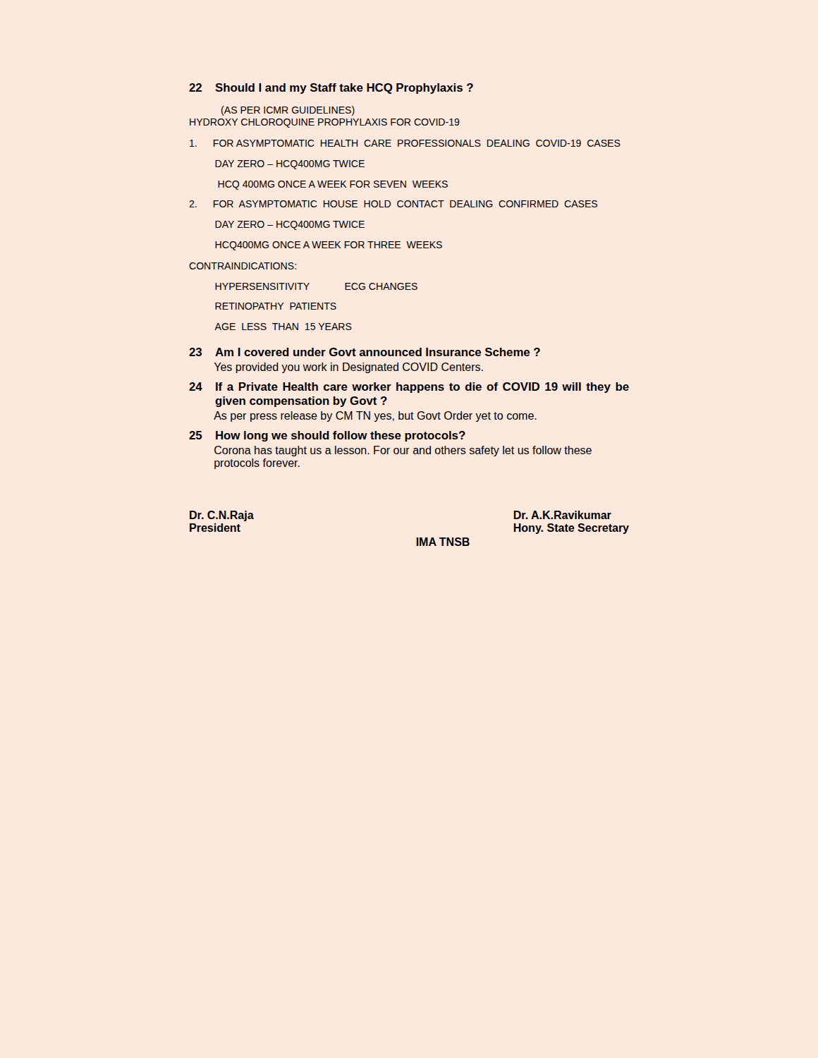22 Should I and my Staff take HCQ Prophylaxis ?
(AS PER ICMR GUIDELINES)
HYDROXY CHLOROQUINE PROPHYLAXIS FOR COVID-19
1. FOR ASYMPTOMATIC HEALTH CARE PROFESSIONALS DEALING COVID-19 CASES
DAY ZERO – HCQ400MG TWICE
HCQ 400MG ONCE A WEEK FOR SEVEN WEEKS
2. FOR ASYMPTOMATIC HOUSE HOLD CONTACT DEALING CONFIRMED CASES
DAY ZERO – HCQ400MG TWICE
HCQ400MG ONCE A WEEK FOR THREE WEEKS
CONTRAINDICATIONS:
HYPERSENSITIVITY ECG CHANGES
RETINOPATHY PATIENTS
AGE LESS THAN 15 YEARS
23 Am I covered under Govt announced Insurance Scheme ?
Yes provided you work in Designated COVID Centers.
24 If a Private Health care worker happens to die of COVID 19 will they be given compensation by Govt ?
As per press release by CM TN yes, but Govt Order yet to come.
25 How long we should follow these protocols?
Corona has taught us a lesson. For our and others safety let us follow these protocols forever.
Dr. C.N.Raja
President
Dr. A.K.Ravikumar
Hony. State Secretary
IMA TNSB